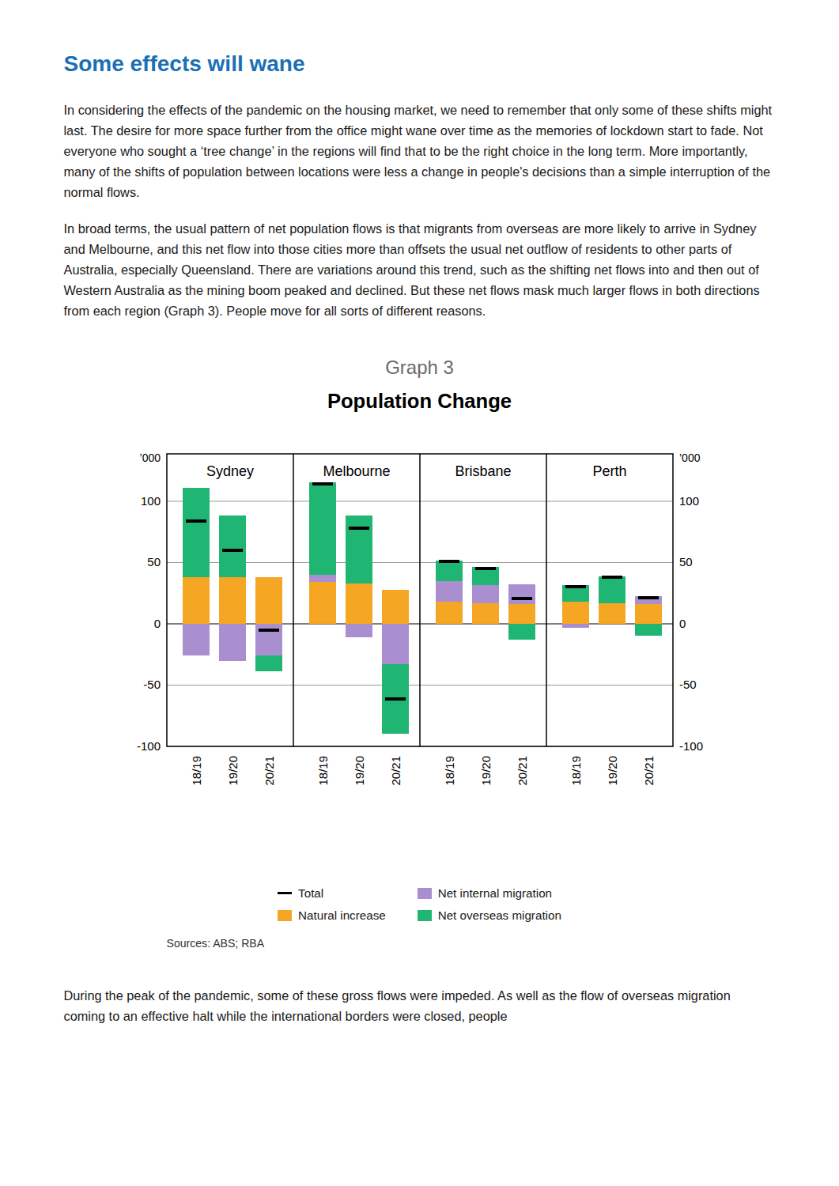Some effects will wane
In considering the effects of the pandemic on the housing market, we need to remember that only some of these shifts might last. The desire for more space further from the office might wane over time as the memories of lockdown start to fade. Not everyone who sought a ‘tree change’ in the regions will find that to be the right choice in the long term. More importantly, many of the shifts of population between locations were less a change in people's decisions than a simple interruption of the normal flows.
In broad terms, the usual pattern of net population flows is that migrants from overseas are more likely to arrive in Sydney and Melbourne, and this net flow into those cities more than offsets the usual net outflow of residents to other parts of Australia, especially Queensland. There are variations around this trend, such as the shifting net flows into and then out of Western Australia as the mining boom peaked and declined. But these net flows mask much larger flows in both directions from each region (Graph 3). People move for all sorts of different reasons.
Graph 3
Population Change
’000 ’000 100 50 0 -50 -100 100 50 0 -50 -100 Sydney Melbourne Brisbane Perth 18/19 19/20 20/21 18/19 19/20 20/21 18/19 19/20 20/21 18/19 19/20 20/21
Total
Net internal migration
Natural increase
Net overseas migration
Sources: ABS; RBA
During the peak of the pandemic, some of these gross flows were impeded. As well as the flow of overseas migration coming to an effective halt while the international borders were closed, people